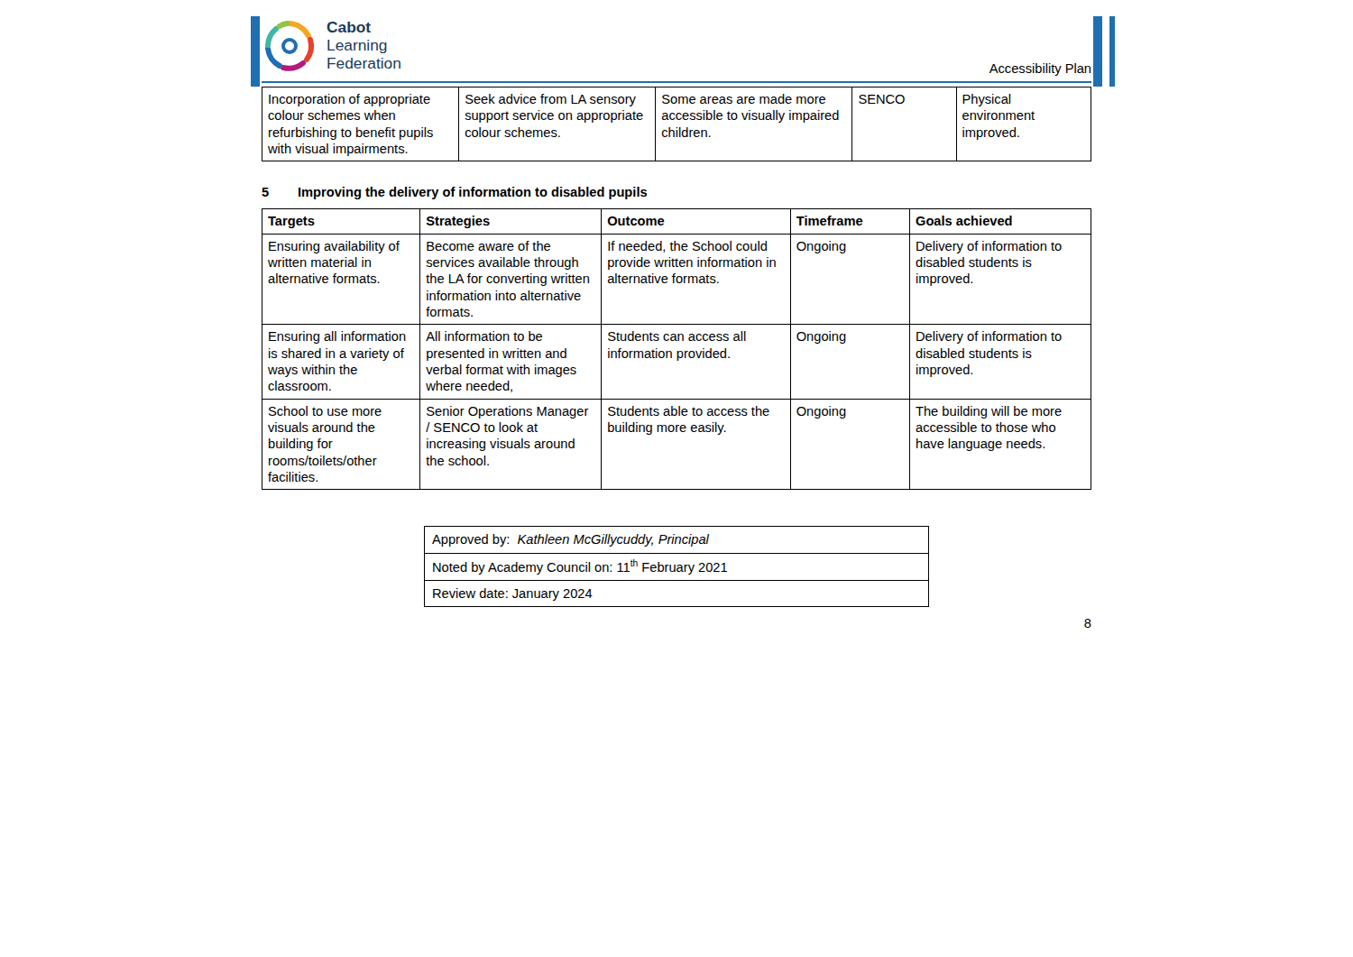Cabot
Learning
Federation
Accessibility Plan
| Incorporation of appropriate colour schemes when refurbishing to benefit pupils with visual impairments. | Seek advice from LA sensory support service on appropriate colour schemes. | Some areas are made more accessible to visually impaired children. | SENCO | Physical environment improved. |
5 Improving the delivery of information to disabled pupils
| Targets | Strategies | Outcome | Timeframe | Goals achieved |
| --- | --- | --- | --- | --- |
| Ensuring availability of written material in alternative formats. | Become aware of the services available through the LA for converting written information into alternative formats. | If needed, the School could provide written information in alternative formats. | Ongoing | Delivery of information to disabled students is improved. |
| Ensuring all information is shared in a variety of ways within the classroom. | All information to be presented in written and verbal format with images where needed, | Students can access all information provided. | Ongoing | Delivery of information to disabled students is improved. |
| School to use more visuals around the building for rooms/toilets/other facilities. | Senior Operations Manager / SENCO to look at increasing visuals around the school. | Students able to access the building more easily. | Ongoing | The building will be more accessible to those who have language needs. |
| Approved by: Kathleen McGillycuddy, Principal |
| Noted by Academy Council on: 11 th February 2021 |
| Review date: January 2024 |
8